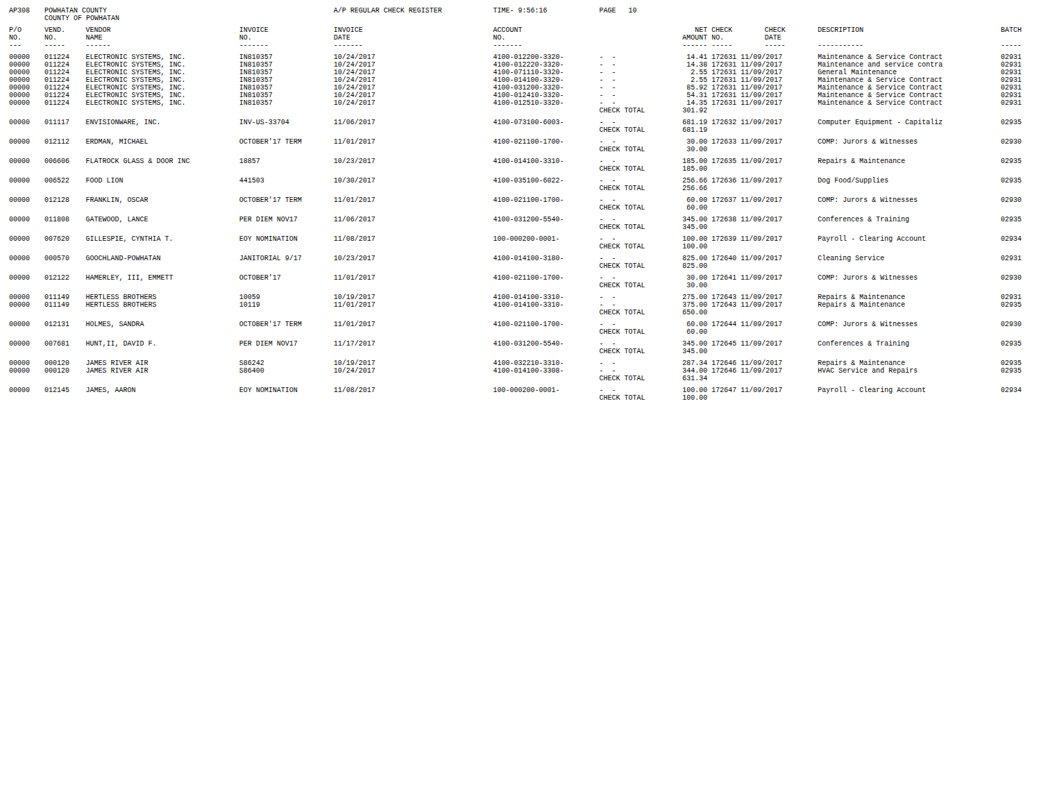| AP308 | POWHATAN COUNTY COUNTY OF POWHATAN | A/P REGULAR CHECK REGISTER | TIME- 9:56:16 | PAGE 10 | | | |
| --- | --- | --- | --- | --- | --- | --- | --- |
| P/O NO. --- | VEND. NO. ----- | VENDOR NAME ------ | INVOICE NO. ------- | INVOICE DATE ------- | ACCOUNT NO. ------- | | NET AMOUNT ------ | CHECK NO. ----- | CHECK DATE ----- | DESCRIPTION ----------- | BATCH ----- |
| 00000 | 011224 | ELECTRONIC SYSTEMS, INC. | IN810357 | 10/24/2017 | 4100-012200-3320- | - - | 14.41 | 172631 11/09/2017 | Maintenance & Service Contract | 02931 |
| 00000 | 011224 | ELECTRONIC SYSTEMS, INC. | IN810357 | 10/24/2017 | 4100-012220-3320- | - - | 14.38 | 172631 11/09/2017 | Maintenance and service contra | 02931 |
| 00000 | 011224 | ELECTRONIC SYSTEMS, INC. | IN810357 | 10/24/2017 | 4100-071110-3320- | - - | 2.55 | 172631 11/09/2017 | General Maintenance | 02931 |
| 00000 | 011224 | ELECTRONIC SYSTEMS, INC. | IN810357 | 10/24/2017 | 4100-014100-3320- | - - | 2.55 | 172631 11/09/2017 | Maintenance & Service Contract | 02931 |
| 00000 | 011224 | ELECTRONIC SYSTEMS, INC. | IN810357 | 10/24/2017 | 4100-031200-3320- | - - | 85.92 | 172631 11/09/2017 | Maintenance & Service Contract | 02931 |
| 00000 | 011224 | ELECTRONIC SYSTEMS, INC. | IN810357 | 10/24/2017 | 4100-012410-3320- | - - | 54.31 | 172631 11/09/2017 | Maintenance & Service Contract | 02931 |
| 00000 | 011224 | ELECTRONIC SYSTEMS, INC. | IN810357 | 10/24/2017 | 4100-012510-3320- | - - | 14.35 | 172631 11/09/2017 | Maintenance & Service Contract | 02931 |
| | CHECK TOTAL | 301.92 | |
| 00000 | 011117 | ENVISIONWARE, INC. | INV-US-33704 | 11/06/2017 | 4100-073100-6003- | - - | 681.19 | 172632 11/09/2017 | Computer Equipment - Capitaliz | 02935 |
| | CHECK TOTAL | 681.19 | |
| 00000 | 012112 | ERDMAN, MICHAEL | OCTOBER'17 TERM | 11/01/2017 | 4100-021100-1700- | - - | 30.00 | 172633 11/09/2017 | COMP: Jurors & Witnesses | 02930 |
| | CHECK TOTAL | 30.00 | |
| 00000 | 006606 | FLATROCK GLASS & DOOR INC | 18857 | 10/23/2017 | 4100-014100-3310- | - - | 185.00 | 172635 11/09/2017 | Repairs & Maintenance | 02935 |
| | CHECK TOTAL | 185.00 | |
| 00000 | 006522 | FOOD LION | 441503 | 10/30/2017 | 4100-035100-6022- | - - | 256.66 | 172636 11/09/2017 | Dog Food/Supplies | 02935 |
| | CHECK TOTAL | 256.66 | |
| 00000 | 012128 | FRANKLIN, OSCAR | OCTOBER'17 TERM | 11/01/2017 | 4100-021100-1700- | - - | 60.00 | 172637 11/09/2017 | COMP: Jurors & Witnesses | 02930 |
| | CHECK TOTAL | 60.00 | |
| 00000 | 011808 | GATEWOOD, LANCE | PER DIEM NOV17 | 11/06/2017 | 4100-031200-5540- | - - | 345.00 | 172638 11/09/2017 | Conferences & Training | 02935 |
| | CHECK TOTAL | 345.00 | |
| 00000 | 007620 | GILLESPIE, CYNTHIA T. | EOY NOMINATION | 11/08/2017 | 100-000200-0001- | - - | 100.00 | 172639 11/09/2017 | Payroll - Clearing Account | 02934 |
| | CHECK TOTAL | 100.00 | |
| 00000 | 000570 | GOOCHLAND-POWHATAN | JANITORIAL 9/17 | 10/23/2017 | 4100-014100-3180- | - - | 825.00 | 172640 11/09/2017 | Cleaning Service | 02931 |
| | CHECK TOTAL | 825.00 | |
| 00000 | 012122 | HAMERLEY, III, EMMETT | OCTOBER'17 | 11/01/2017 | 4100-021100-1700- | - - | 30.00 | 172641 11/09/2017 | COMP: Jurors & Witnesses | 02930 |
| | CHECK TOTAL | 30.00 | |
| 00000 | 011149 | HERTLESS BROTHERS | 10059 | 10/19/2017 | 4100-014100-3310- | - - | 275.00 | 172643 11/09/2017 | Repairs & Maintenance | 02931 |
| 00000 | 011149 | HERTLESS BROTHERS | 10119 | 11/01/2017 | 4100-014100-3310- | - - | 375.00 | 172643 11/09/2017 | Repairs & Maintenance | 02935 |
| | CHECK TOTAL | 650.00 | |
| 00000 | 012131 | HOLMES, SANDRA | OCTOBER'17 TERM | 11/01/2017 | 4100-021100-1700- | - - | 60.00 | 172644 11/09/2017 | COMP: Jurors & Witnesses | 02930 |
| | CHECK TOTAL | 60.00 | |
| 00000 | 007681 | HUNT,II, DAVID F. | PER DIEM NOV17 | 11/17/2017 | 4100-031200-5540- | - - | 345.00 | 172645 11/09/2017 | Conferences & Training | 02935 |
| | CHECK TOTAL | 345.00 | |
| 00000 | 000120 | JAMES RIVER AIR | S86242 | 10/19/2017 | 4100-032210-3310- | - - | 287.34 | 172646 11/09/2017 | Repairs & Maintenance | 02935 |
| 00000 | 000120 | JAMES RIVER AIR | S86400 | 10/24/2017 | 4100-014100-3308- | - - | 344.00 | 172646 11/09/2017 | HVAC Service and Repairs | 02935 |
| | CHECK TOTAL | 631.34 | |
| 00000 | 012145 | JAMES, AARON | EOY NOMINATION | 11/08/2017 | 100-000200-0001- | - - | 100.00 | 172647 11/09/2017 | Payroll - Clearing Account | 02934 |
| | CHECK TOTAL | 100.00 | |